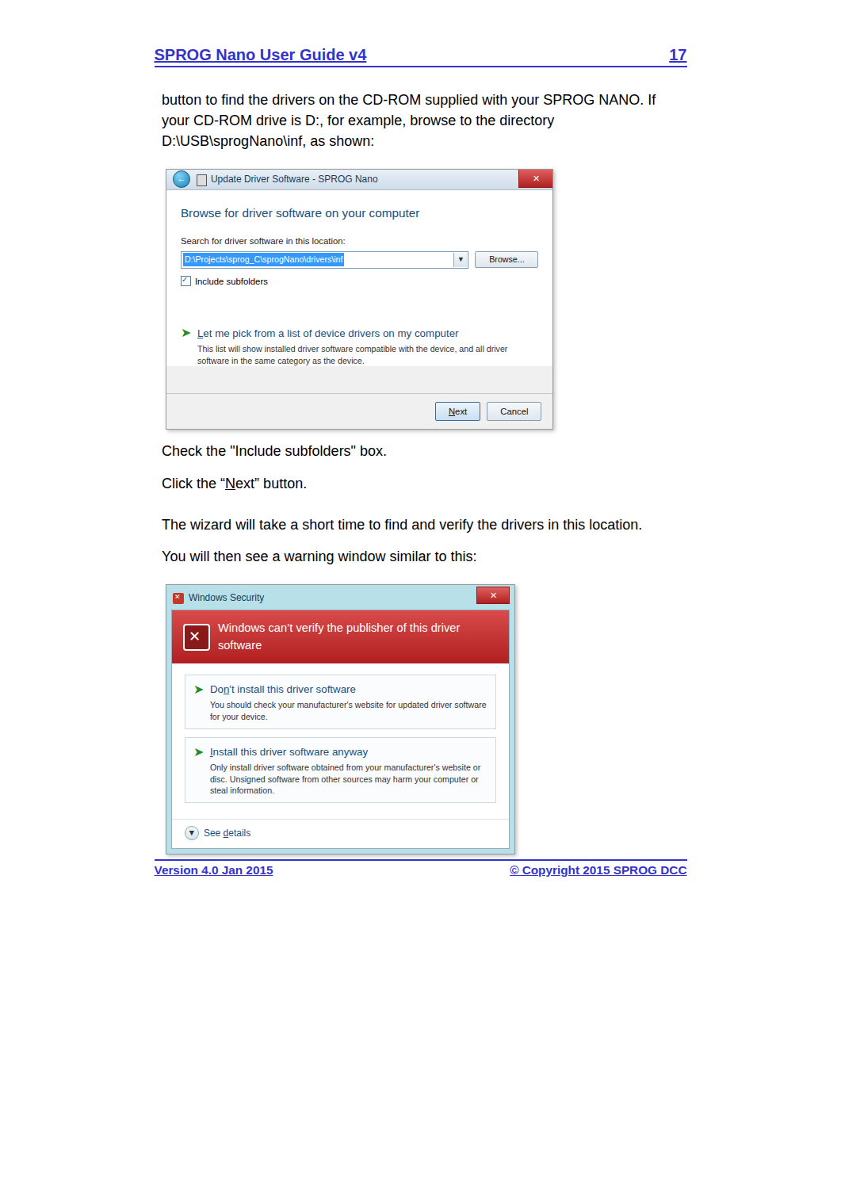SPROG Nano User Guide v4 17
button to find the drivers on the CD-ROM supplied with your SPROG NANO. If your CD-ROM drive is D:, for example, browse to the directory D:\USB\sprogNano\inf, as shown:
←
Update Driver Software - SPROG Nano
✕
Browse for driver software on your computer
Search for driver software in this location:
D:\Projects\sprog_C\sprogNano\drivers\inf ▼
Browse...
Include subfolders
➤
Let me pick from a list of device drivers on my computer
This list will show installed driver software compatible with the device, and all driver software in the same category as the device.
Next
Cancel
Check the "Include subfolders" box.
Click the “Next” button.
The wizard will take a short time to find and verify the drivers in this location.
You will then see a warning window similar to this:
Windows Security
✕
Windows can’t verify the publisher of this driver software
➤
Don't install this driver software
You should check your manufacturer's website for updated driver software for your device.
➤
Install this driver software anyway
Only install driver software obtained from your manufacturer's website or disc. Unsigned software from other sources may harm your computer or steal information.
▼
See details
Version 4.0 Jan 2015 © Copyright 2015 SPROG DCC